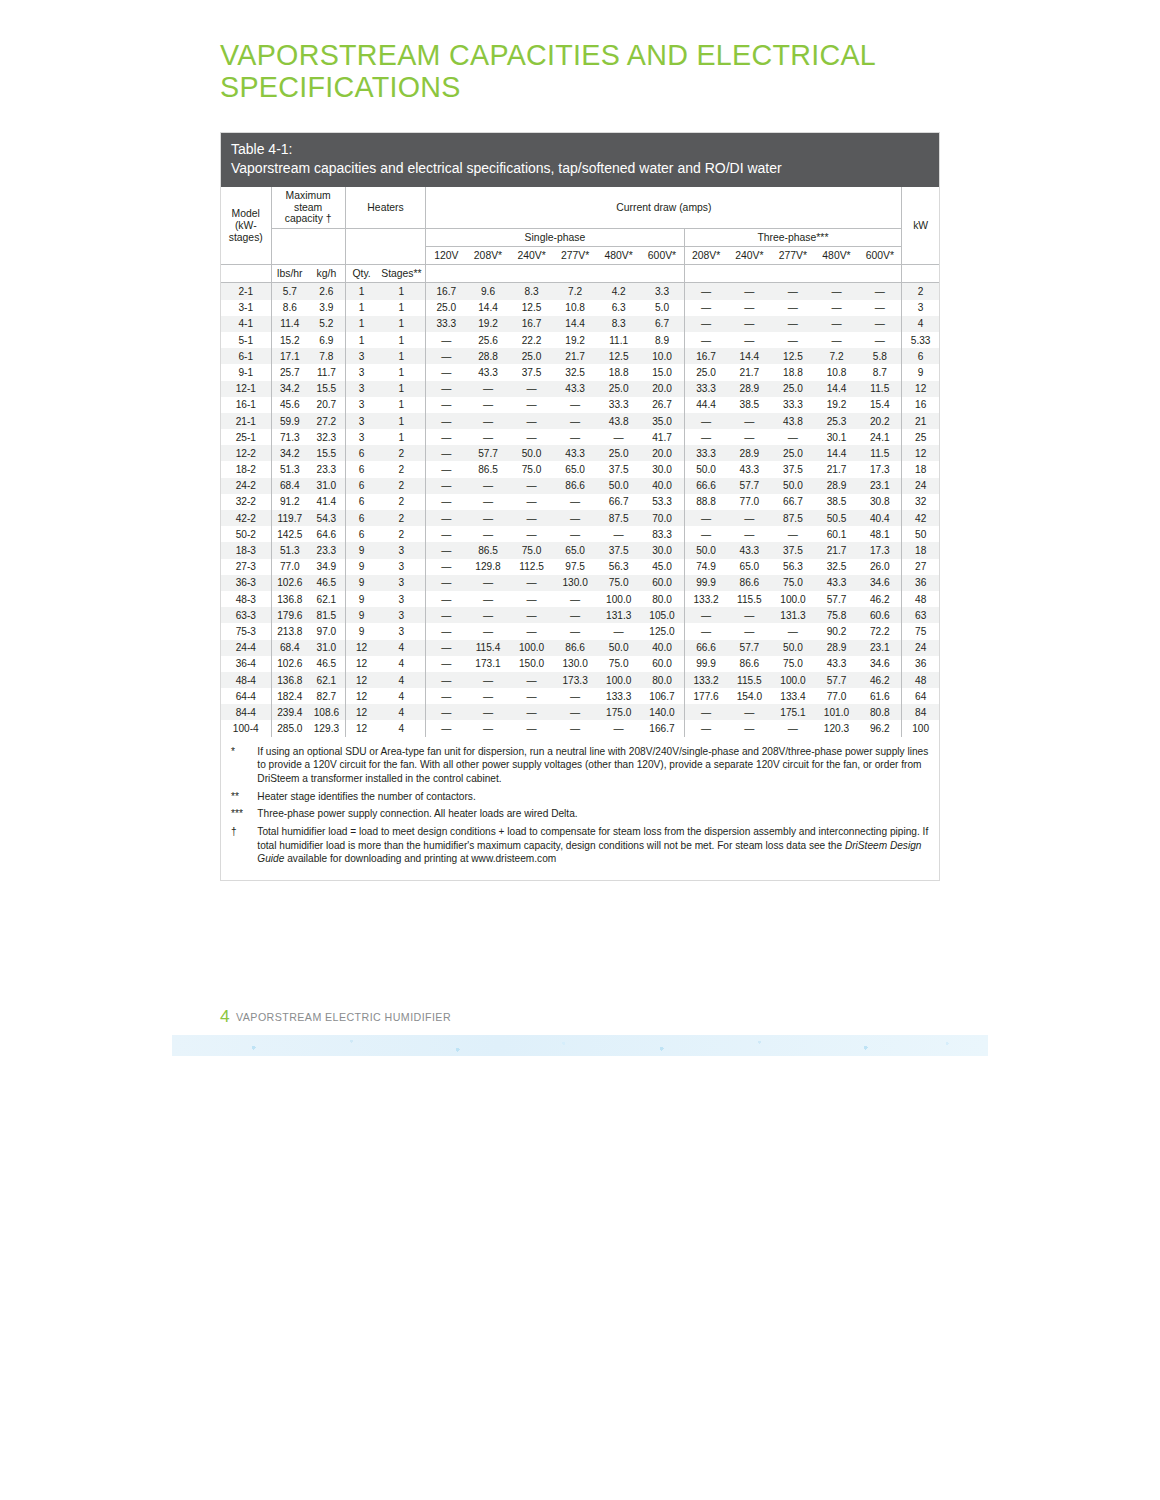Vaporstream capacities and electrical specifications
Table 4-1:
Vaporstream capacities and electrical specifications, tap/softened water and RO/DI water
| Model (kW- stages) | Maximum steam capacity † | Heaters | Current draw (amps) | kW |
| --- | --- | --- | --- | --- |
| | | Single-phase | Three-phase*** |
| 120V | 208V* | 240V* | 277V* | 480V* | 600V* | 208V* | 240V* | 277V* | 480V* | 600V* |
| | lbs/hr | kg/h | Qty. | Stages** | | | | | | | | | | | | |
| 2-1 | 5.7 | 2.6 | 1 | 1 | 16.7 | 9.6 | 8.3 | 7.2 | 4.2 | 3.3 | — | — | — | — | — | 2 |
| 3-1 | 8.6 | 3.9 | 1 | 1 | 25.0 | 14.4 | 12.5 | 10.8 | 6.3 | 5.0 | — | — | — | — | — | 3 |
| 4-1 | 11.4 | 5.2 | 1 | 1 | 33.3 | 19.2 | 16.7 | 14.4 | 8.3 | 6.7 | — | — | — | — | — | 4 |
| 5-1 | 15.2 | 6.9 | 1 | 1 | — | 25.6 | 22.2 | 19.2 | 11.1 | 8.9 | — | — | — | — | — | 5.33 |
| 6-1 | 17.1 | 7.8 | 3 | 1 | — | 28.8 | 25.0 | 21.7 | 12.5 | 10.0 | 16.7 | 14.4 | 12.5 | 7.2 | 5.8 | 6 |
| 9-1 | 25.7 | 11.7 | 3 | 1 | — | 43.3 | 37.5 | 32.5 | 18.8 | 15.0 | 25.0 | 21.7 | 18.8 | 10.8 | 8.7 | 9 |
| 12-1 | 34.2 | 15.5 | 3 | 1 | — | — | — | 43.3 | 25.0 | 20.0 | 33.3 | 28.9 | 25.0 | 14.4 | 11.5 | 12 |
| 16-1 | 45.6 | 20.7 | 3 | 1 | — | — | — | — | 33.3 | 26.7 | 44.4 | 38.5 | 33.3 | 19.2 | 15.4 | 16 |
| 21-1 | 59.9 | 27.2 | 3 | 1 | — | — | — | — | 43.8 | 35.0 | — | — | 43.8 | 25.3 | 20.2 | 21 |
| 25-1 | 71.3 | 32.3 | 3 | 1 | — | — | — | — | — | 41.7 | — | — | — | 30.1 | 24.1 | 25 |
| 12-2 | 34.2 | 15.5 | 6 | 2 | — | 57.7 | 50.0 | 43.3 | 25.0 | 20.0 | 33.3 | 28.9 | 25.0 | 14.4 | 11.5 | 12 |
| 18-2 | 51.3 | 23.3 | 6 | 2 | — | 86.5 | 75.0 | 65.0 | 37.5 | 30.0 | 50.0 | 43.3 | 37.5 | 21.7 | 17.3 | 18 |
| 24-2 | 68.4 | 31.0 | 6 | 2 | — | — | — | 86.6 | 50.0 | 40.0 | 66.6 | 57.7 | 50.0 | 28.9 | 23.1 | 24 |
| 32-2 | 91.2 | 41.4 | 6 | 2 | — | — | — | — | 66.7 | 53.3 | 88.8 | 77.0 | 66.7 | 38.5 | 30.8 | 32 |
| 42-2 | 119.7 | 54.3 | 6 | 2 | — | — | — | — | 87.5 | 70.0 | — | — | 87.5 | 50.5 | 40.4 | 42 |
| 50-2 | 142.5 | 64.6 | 6 | 2 | — | — | — | — | — | 83.3 | — | — | — | 60.1 | 48.1 | 50 |
| 18-3 | 51.3 | 23.3 | 9 | 3 | — | 86.5 | 75.0 | 65.0 | 37.5 | 30.0 | 50.0 | 43.3 | 37.5 | 21.7 | 17.3 | 18 |
| 27-3 | 77.0 | 34.9 | 9 | 3 | — | 129.8 | 112.5 | 97.5 | 56.3 | 45.0 | 74.9 | 65.0 | 56.3 | 32.5 | 26.0 | 27 |
| 36-3 | 102.6 | 46.5 | 9 | 3 | — | — | — | 130.0 | 75.0 | 60.0 | 99.9 | 86.6 | 75.0 | 43.3 | 34.6 | 36 |
| 48-3 | 136.8 | 62.1 | 9 | 3 | — | — | — | — | 100.0 | 80.0 | 133.2 | 115.5 | 100.0 | 57.7 | 46.2 | 48 |
| 63-3 | 179.6 | 81.5 | 9 | 3 | — | — | — | — | 131.3 | 105.0 | — | — | 131.3 | 75.8 | 60.6 | 63 |
| 75-3 | 213.8 | 97.0 | 9 | 3 | — | — | — | — | — | 125.0 | — | — | — | 90.2 | 72.2 | 75 |
| 24-4 | 68.4 | 31.0 | 12 | 4 | — | 115.4 | 100.0 | 86.6 | 50.0 | 40.0 | 66.6 | 57.7 | 50.0 | 28.9 | 23.1 | 24 |
| 36-4 | 102.6 | 46.5 | 12 | 4 | — | 173.1 | 150.0 | 130.0 | 75.0 | 60.0 | 99.9 | 86.6 | 75.0 | 43.3 | 34.6 | 36 |
| 48-4 | 136.8 | 62.1 | 12 | 4 | — | — | — | 173.3 | 100.0 | 80.0 | 133.2 | 115.5 | 100.0 | 57.7 | 46.2 | 48 |
| 64-4 | 182.4 | 82.7 | 12 | 4 | — | — | — | — | 133.3 | 106.7 | 177.6 | 154.0 | 133.4 | 77.0 | 61.6 | 64 |
| 84-4 | 239.4 | 108.6 | 12 | 4 | — | — | — | — | 175.0 | 140.0 | — | — | 175.1 | 101.0 | 80.8 | 84 |
| 100-4 | 285.0 | 129.3 | 12 | 4 | — | — | — | — | — | 166.7 | — | — | — | 120.3 | 96.2 | 100 |
*If using an optional SDU or Area-type fan unit for dispersion, run a neutral line with 208V/240V/single-phase and 208V/three-phase power supply lines to provide a 120V circuit for the fan. With all other power supply voltages (other than 120V), provide a separate 120V circuit for the fan, or order from DriSteem a transformer installed in the control cabinet.
**Heater stage identifies the number of contactors.
***Three-phase power supply connection. All heater loads are wired Delta.
†Total humidifier load = load to meet design conditions + load to compensate for steam loss from the dispersion assembly and interconnecting piping. If total humidifier load is more than the humidifier's maximum capacity, design conditions will not be met. For steam loss data see the DriSteem Design Guide available for downloading and printing at www.dristeem.com
4 Vaporstream electric humidifier